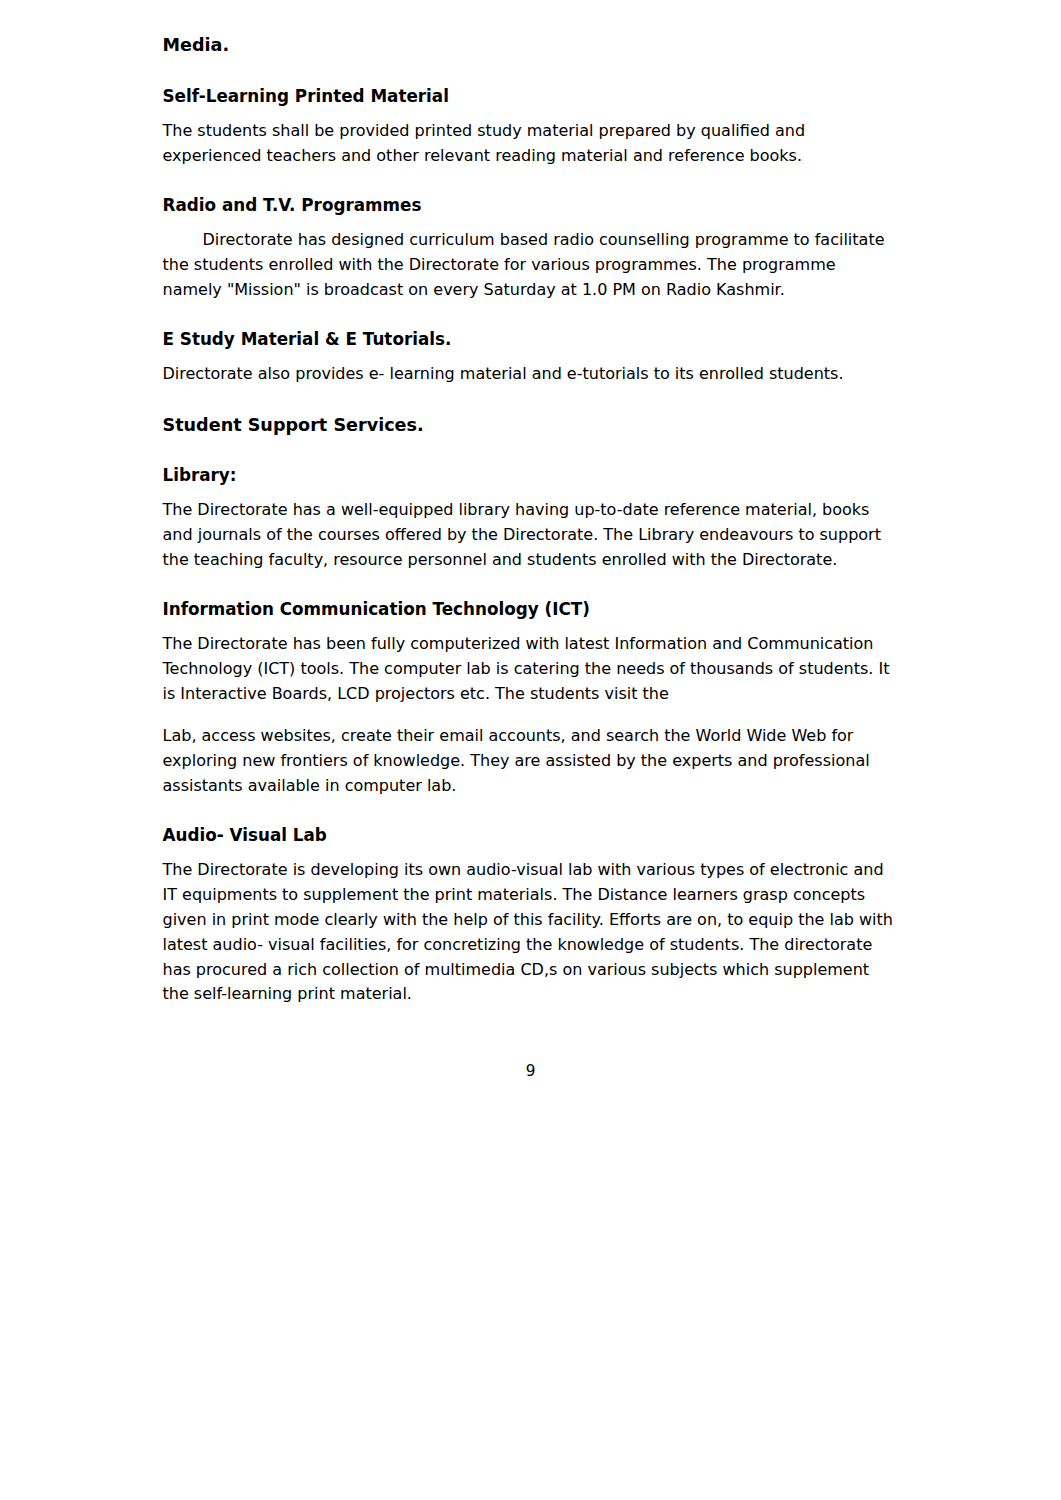Media.
Self-Learning Printed Material
The students shall be provided printed study material prepared by qualified and experienced teachers and other relevant reading material and reference books.
Radio and T.V. Programmes
Directorate has designed curriculum based radio counselling programme to facilitate the students enrolled with the Directorate for various programmes. The programme namely "Mission" is broadcast on every Saturday at 1.0 PM on Radio Kashmir.
E Study Material & E Tutorials.
Directorate also provides e- learning material and e-tutorials to its enrolled students.
Student Support Services.
Library:
The Directorate has a well-equipped library having up-to-date reference material, books and journals of the courses offered by the Directorate. The Library endeavours to support the teaching faculty, resource personnel and students enrolled with the Directorate.
Information Communication Technology (ICT)
The Directorate has been fully computerized with latest Information and Communication Technology (ICT) tools. The computer lab is catering the needs of thousands of students. It is Interactive Boards, LCD projectors etc. The students visit the
Lab, access websites, create their email accounts, and search the World Wide Web for exploring new frontiers of knowledge. They are assisted by the experts and professional assistants available in computer lab.
Audio- Visual Lab
The Directorate is developing its own audio-visual lab with various types of electronic and IT equipments to supplement the print materials. The Distance learners grasp concepts given in print mode clearly with the help of this facility. Efforts are on, to equip the lab with latest audio- visual facilities, for concretizing the knowledge of students. The directorate has procured a rich collection of multimedia CD,s on various subjects which supplement the self-learning print material.
9